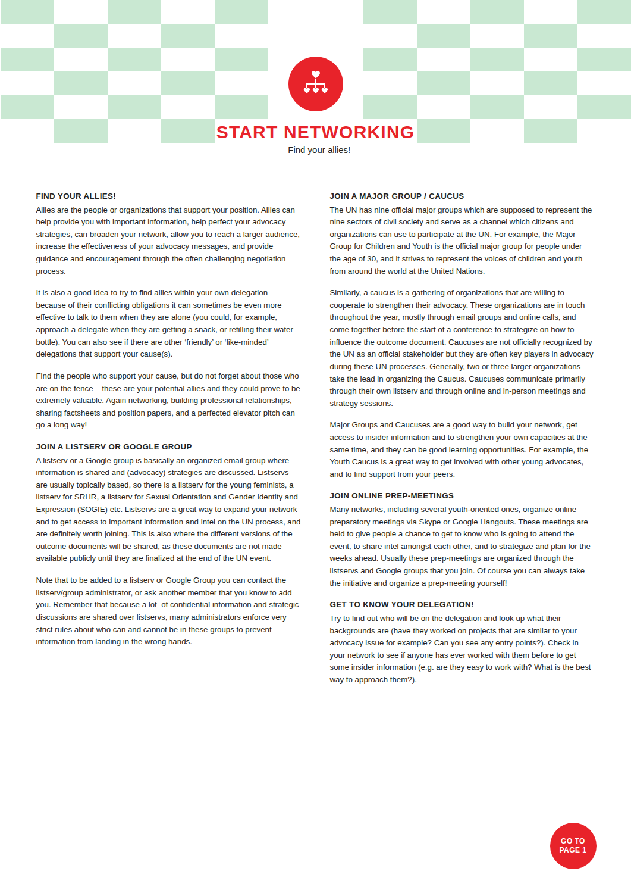Start Networking
– Find your allies!
Find your allies!
Allies are the people or organizations that support your position. Allies can help provide you with important information, help perfect your advocacy strategies, can broaden your network, allow you to reach a larger audience, increase the effectiveness of your advocacy messages, and provide guidance and encouragement through the often challenging negotiation process.
It is also a good idea to try to find allies within your own delegation – because of their conflicting obligations it can sometimes be even more effective to talk to them when they are alone (you could, for example, approach a delegate when they are getting a snack, or refilling their water bottle). You can also see if there are other ‘friendly’ or ‘like-minded’ delegations that support your cause(s).
Find the people who support your cause, but do not forget about those who are on the fence – these are your potential allies and they could prove to be extremely valuable. Again networking, building professional relationships, sharing factsheets and position papers, and a perfected elevator pitch can go a long way!
Join a listserv or Google group
A listserv or a Google group is basically an organized email group where information is shared and (advocacy) strategies are discussed. Listservs are usually topically based, so there is a listserv for the young feminists, a listserv for SRHR, a listserv for Sexual Orientation and Gender Identity and Expression (SOGIE) etc. Listservs are a great way to expand your network and to get access to important information and intel on the UN process, and are definitely worth joining. This is also where the different versions of the outcome documents will be shared, as these documents are not made available publicly until they are finalized at the end of the UN event.
Note that to be added to a listserv or Google Group you can contact the listserv/group administrator, or ask another member that you know to add you. Remember that because a lot of confidential information and strategic discussions are shared over listservs, many administrators enforce very strict rules about who can and cannot be in these groups to prevent information from landing in the wrong hands.
Join a major group / caucus
The UN has nine official major groups which are supposed to represent the nine sectors of civil society and serve as a channel which citizens and organizations can use to participate at the UN. For example, the Major Group for Children and Youth is the official major group for people under the age of 30, and it strives to represent the voices of children and youth from around the world at the United Nations.
Similarly, a caucus is a gathering of organizations that are willing to cooperate to strengthen their advocacy. These organizations are in touch throughout the year, mostly through email groups and online calls, and come together before the start of a conference to strategize on how to influence the outcome document. Caucuses are not officially recognized by the UN as an official stakeholder but they are often key players in advocacy during these UN processes. Generally, two or three larger organizations take the lead in organizing the Caucus. Caucuses communicate primarily through their own listserv and through online and in-person meetings and strategy sessions.
Major Groups and Caucuses are a good way to build your network, get access to insider information and to strengthen your own capacities at the same time, and they can be good learning opportunities. For example, the Youth Caucus is a great way to get involved with other young advocates, and to find support from your peers.
Join online prep-meetings
Many networks, including several youth-oriented ones, organize online preparatory meetings via Skype or Google Hangouts. These meetings are held to give people a chance to get to know who is going to attend the event, to share intel amongst each other, and to strategize and plan for the weeks ahead. Usually these prep-meetings are organized through the listservs and Google groups that you join. Of course you can always take the initiative and organize a prep-meeting yourself!
Get to know your delegation!
Try to find out who will be on the delegation and look up what their backgrounds are (have they worked on projects that are similar to your advocacy issue for example? Can you see any entry points?). Check in your network to see if anyone has ever worked with them before to get some insider information (e.g. are they easy to work with? What is the best way to approach them?).
GO TO
PAGE 1